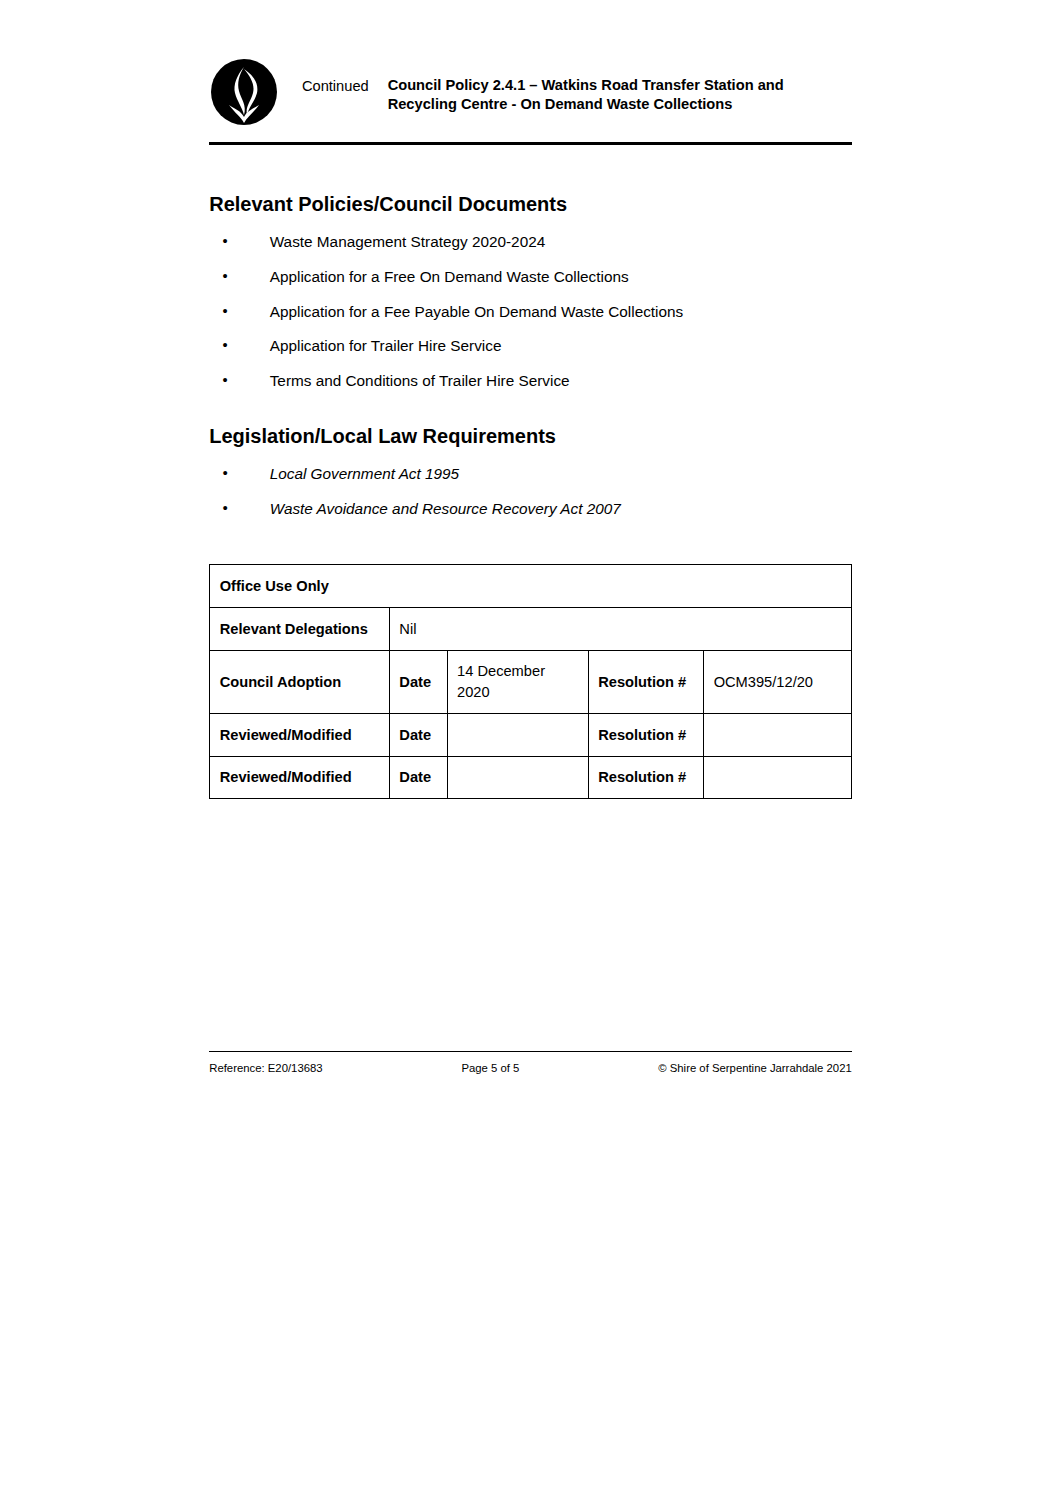Continued
Council Policy 2.4.1 – Watkins Road Transfer Station and Recycling Centre - On Demand Waste Collections
Relevant Policies/Council Documents
Waste Management Strategy 2020-2024
Application for a Free On Demand Waste Collections
Application for a Fee Payable On Demand Waste Collections
Application for Trailer Hire Service
Terms and Conditions of Trailer Hire Service
Legislation/Local Law Requirements
Local Government Act 1995
Waste Avoidance and Resource Recovery Act 2007
| Office Use Only |
| Relevant Delegations | Nil |
| Council Adoption | Date | 14 December 2020 | Resolution # | OCM395/12/20 |
| Reviewed/Modified | Date | | Resolution # | |
| Reviewed/Modified | Date | | Resolution # | |
Reference: E20/13683
Page 5 of 5
© Shire of Serpentine Jarrahdale 2021